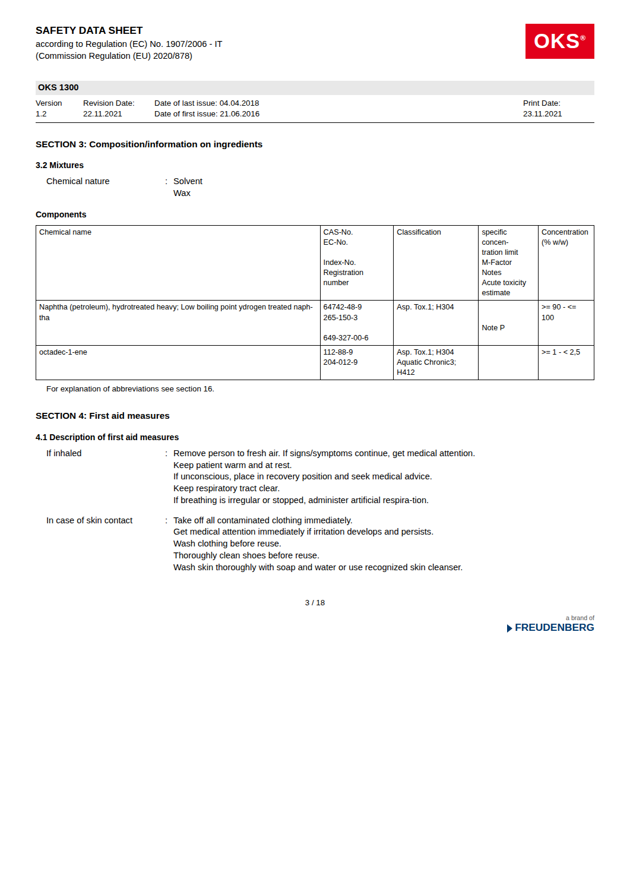SAFETY DATA SHEET
according to Regulation (EC) No. 1907/2006 - IT
(Commission Regulation (EU) 2020/878)
OKS®
OKS 1300
| Version 1.2 | Revision Date: 22.11.2021 | Date of last issue: 04.04.2018 Date of first issue: 21.06.2016 | Print Date: 23.11.2021 |
SECTION 3: Composition/information on ingredients
3.2 Mixtures
Chemical nature
:
Solvent
Wax
Components
| Chemical name | CAS-No. EC-No. Index-No. Registration number | Classification | specific concen- tration limit M-Factor Notes Acute toxicity estimate | Concentration (% w/w) |
| --- | --- | --- | --- | --- |
| Naphtha (petroleum), hydrotreated heavy; Low boiling point ydrogen treated naph-tha | 64742-48-9 265-150-3 649-327-00-6 | Asp. Tox.1; H304 | Note P | >= 90 - <= 100 |
| octadec-1-ene | 112-88-9 204-012-9 | Asp. Tox.1; H304 Aquatic Chronic3; H412 | | >= 1 - < 2,5 |
For explanation of abbreviations see section 16.
SECTION 4: First aid measures
4.1 Description of first aid measures
If inhaled
:
Remove person to fresh air. If signs/symptoms continue, get medical attention.
Keep patient warm and at rest.
If unconscious, place in recovery position and seek medical advice.
Keep respiratory tract clear.
If breathing is irregular or stopped, administer artificial respira-tion.
In case of skin contact
:
Take off all contaminated clothing immediately.
Get medical attention immediately if irritation develops and persists.
Wash clothing before reuse.
Thoroughly clean shoes before reuse.
Wash skin thoroughly with soap and water or use recognized skin cleanser.
3 / 18
a brand of
FREUDENBERG